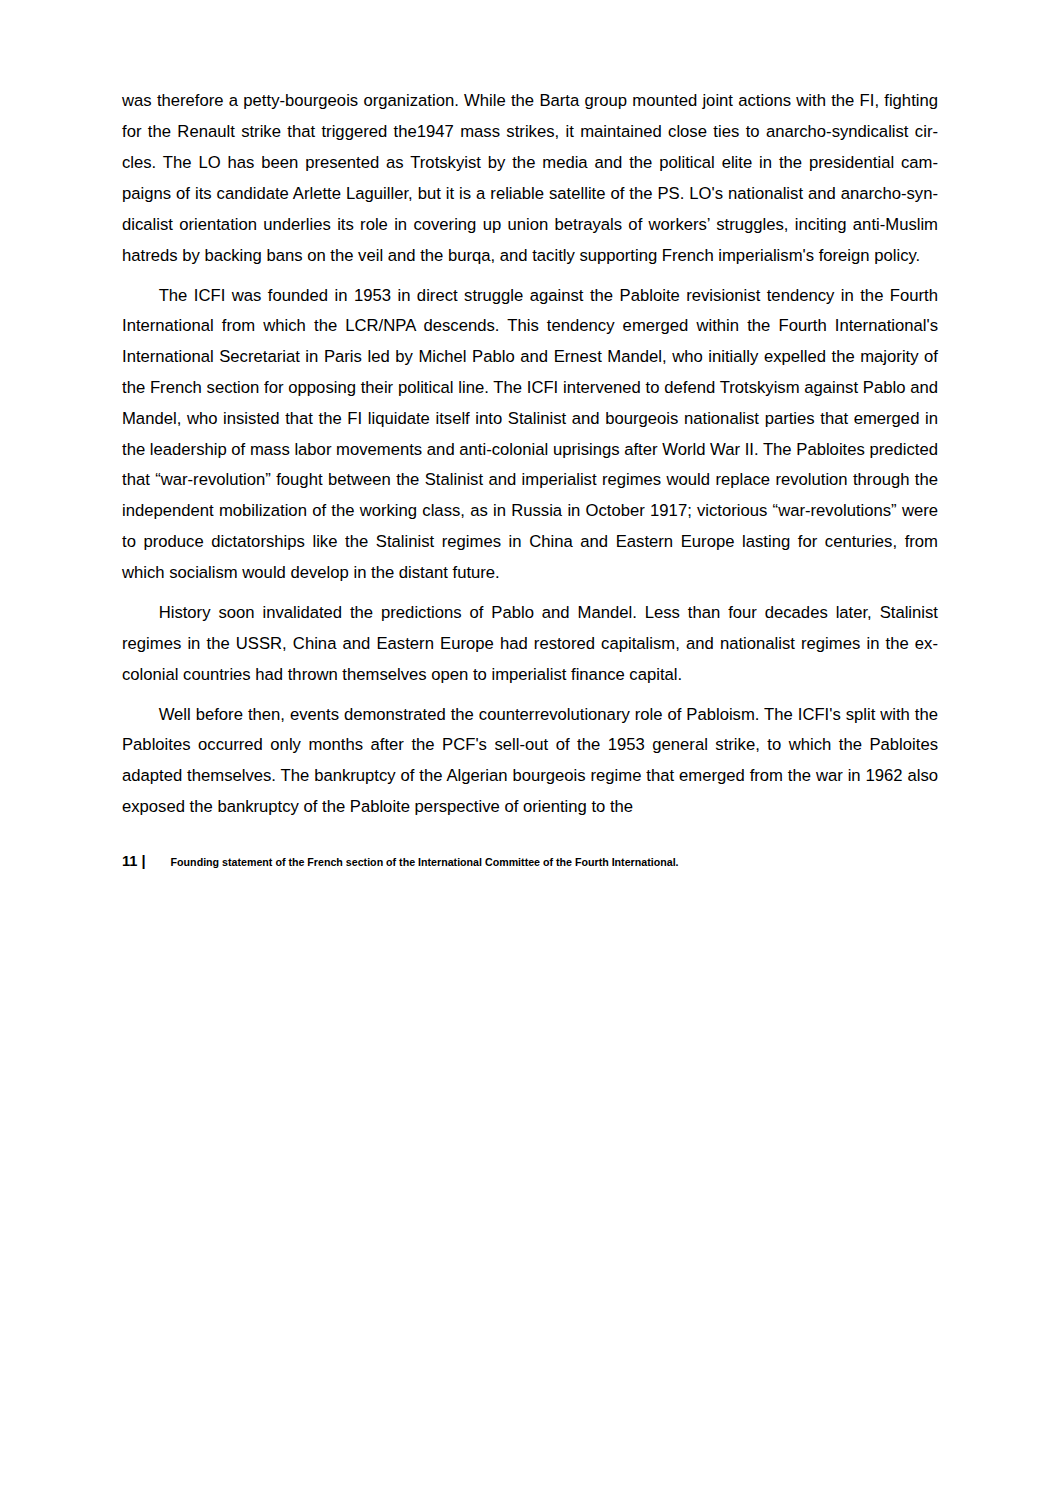was therefore a petty-bourgeois organization. While the Barta group mounted joint actions with the FI, fighting for the Renault strike that triggered the1947 mass strikes, it maintained close ties to anarcho-syndicalist circles. The LO has been presented as Trotskyist by the media and the political elite in the presidential campaigns of its candidate Arlette Laguiller, but it is a reliable satellite of the PS. LO's nationalist and anarcho-syndicalist orientation underlies its role in covering up union betrayals of workers’ struggles, inciting anti-Muslim hatreds by backing bans on the veil and the burqa, and tacitly supporting French imperialism's foreign policy.
The ICFI was founded in 1953 in direct struggle against the Pabloite revisionist tendency in the Fourth International from which the LCR/NPA descends. This tendency emerged within the Fourth International's International Secretariat in Paris led by Michel Pablo and Ernest Mandel, who initially expelled the majority of the French section for opposing their political line. The ICFI intervened to defend Trotskyism against Pablo and Mandel, who insisted that the FI liquidate itself into Stalinist and bourgeois nationalist parties that emerged in the leadership of mass labor movements and anti-colonial uprisings after World War II. The Pabloites predicted that “war-revolution” fought between the Stalinist and imperialist regimes would replace revolution through the independent mobilization of the working class, as in Russia in October 1917; victorious “war-revolutions” were to produce dictatorships like the Stalinist regimes in China and Eastern Europe lasting for centuries, from which socialism would develop in the distant future.
History soon invalidated the predictions of Pablo and Mandel. Less than four decades later, Stalinist regimes in the USSR, China and Eastern Europe had restored capitalism, and nationalist regimes in the ex-colonial countries had thrown themselves open to imperialist finance capital.
Well before then, events demonstrated the counterrevolutionary role of Pabloism. The ICFI's split with the Pabloites occurred only months after the PCF's sell-out of the 1953 general strike, to which the Pabloites adapted themselves. The bankruptcy of the Algerian bourgeois regime that emerged from the war in 1962 also exposed the bankruptcy of the Pabloite perspective of orienting to the
11 | Founding statement of the French section of the International Committee of the Fourth International.